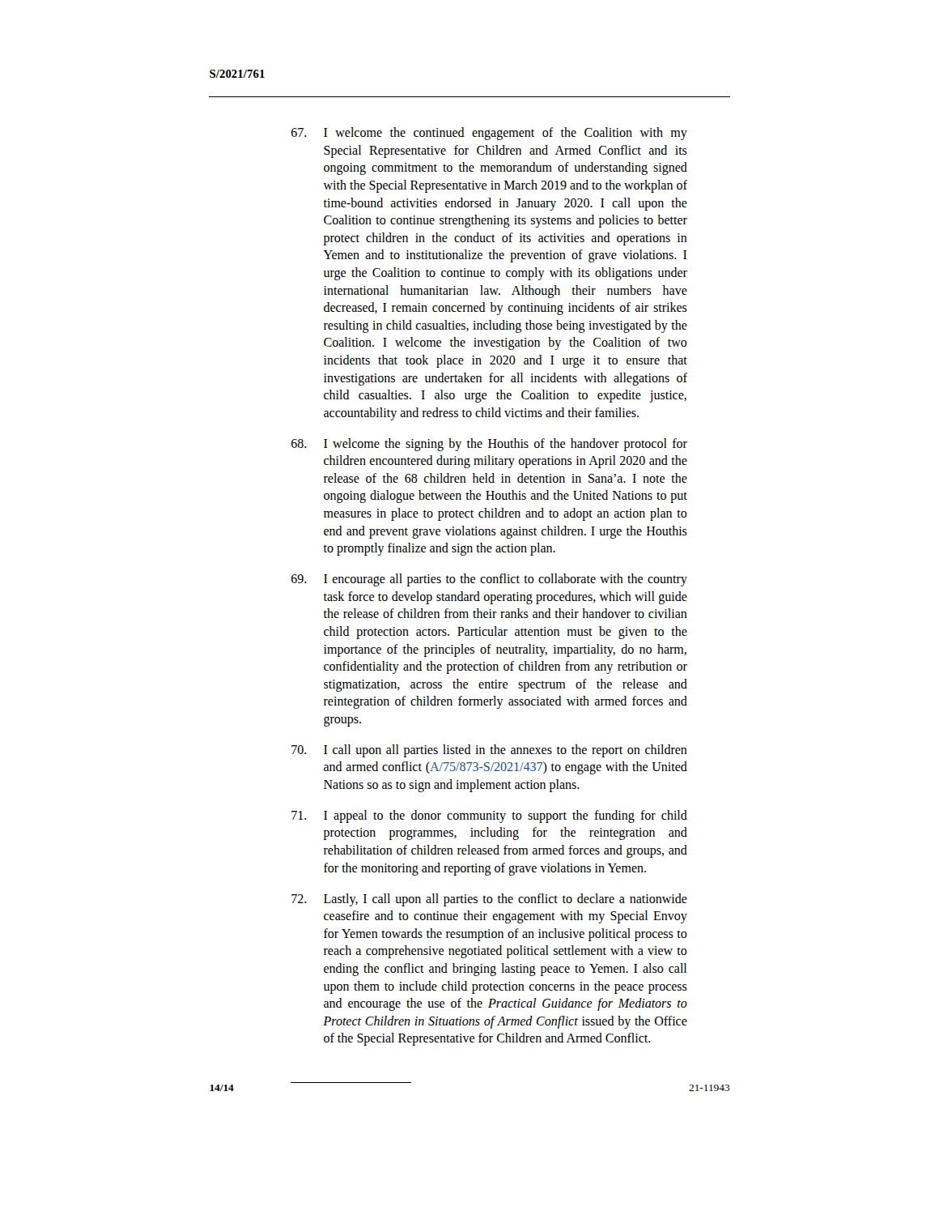S/2021/761
67. I welcome the continued engagement of the Coalition with my Special Representative for Children and Armed Conflict and its ongoing commitment to the memorandum of understanding signed with the Special Representative in March 2019 and to the workplan of time-bound activities endorsed in January 2020. I call upon the Coalition to continue strengthening its systems and policies to better protect children in the conduct of its activities and operations in Yemen and to institutionalize the prevention of grave violations. I urge the Coalition to continue to comply with its obligations under international humanitarian law. Although their numbers have decreased, I remain concerned by continuing incidents of air strikes resulting in child casualties, including those being investigated by the Coalition. I welcome the investigation by the Coalition of two incidents that took place in 2020 and I urge it to ensure that investigations are undertaken for all incidents with allegations of child casualties. I also urge the Coalition to expedite justice, accountability and redress to child victims and their families.
68. I welcome the signing by the Houthis of the handover protocol for children encountered during military operations in April 2020 and the release of the 68 children held in detention in Sana’a. I note the ongoing dialogue between the Houthis and the United Nations to put measures in place to protect children and to adopt an action plan to end and prevent grave violations against children. I urge the Houthis to promptly finalize and sign the action plan.
69. I encourage all parties to the conflict to collaborate with the country task force to develop standard operating procedures, which will guide the release of children from their ranks and their handover to civilian child protection actors. Particular attention must be given to the importance of the principles of neutrality, impartiality, do no harm, confidentiality and the protection of children from any retribution or stigmatization, across the entire spectrum of the release and reintegration of children formerly associated with armed forces and groups.
70. I call upon all parties listed in the annexes to the report on children and armed conflict (A/75/873-S/2021/437) to engage with the United Nations so as to sign and implement action plans.
71. I appeal to the donor community to support the funding for child protection programmes, including for the reintegration and rehabilitation of children released from armed forces and groups, and for the monitoring and reporting of grave violations in Yemen.
72. Lastly, I call upon all parties to the conflict to declare a nationwide ceasefire and to continue their engagement with my Special Envoy for Yemen towards the resumption of an inclusive political process to reach a comprehensive negotiated political settlement with a view to ending the conflict and bringing lasting peace to Yemen. I also call upon them to include child protection concerns in the peace process and encourage the use of the Practical Guidance for Mediators to Protect Children in Situations of Armed Conflict issued by the Office of the Special Representative for Children and Armed Conflict.
14/14 21-11943